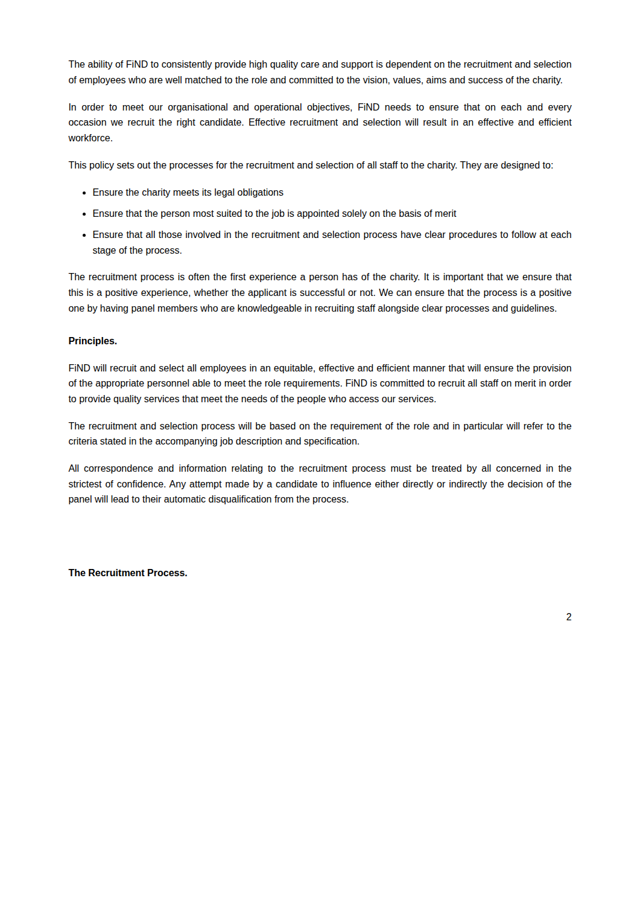The ability of FiND to consistently provide high quality care and support is dependent on the recruitment and selection of employees who are well matched to the role and committed to the vision, values, aims and success of the charity.
In order to meet our organisational and operational objectives, FiND needs to ensure that on each and every occasion we recruit the right candidate. Effective recruitment and selection will result in an effective and efficient workforce.
This policy sets out the processes for the recruitment and selection of all staff to the charity. They are designed to:
Ensure the charity meets its legal obligations
Ensure that the person most suited to the job is appointed solely on the basis of merit
Ensure that all those involved in the recruitment and selection process have clear procedures to follow at each stage of the process.
The recruitment process is often the first experience a person has of the charity. It is important that we ensure that this is a positive experience, whether the applicant is successful or not. We can ensure that the process is a positive one by having panel members who are knowledgeable in recruiting staff alongside clear processes and guidelines.
Principles.
FiND will recruit and select all employees in an equitable, effective and efficient manner that will ensure the provision of the appropriate personnel able to meet the role requirements. FiND is committed to recruit all staff on merit in order to provide quality services that meet the needs of the people who access our services.
The recruitment and selection process will be based on the requirement of the role and in particular will refer to the criteria stated in the accompanying job description and specification.
All correspondence and information relating to the recruitment process must be treated by all concerned in the strictest of confidence. Any attempt made by a candidate to influence either directly or indirectly the decision of the panel will lead to their automatic disqualification from the process.
The Recruitment Process.
2